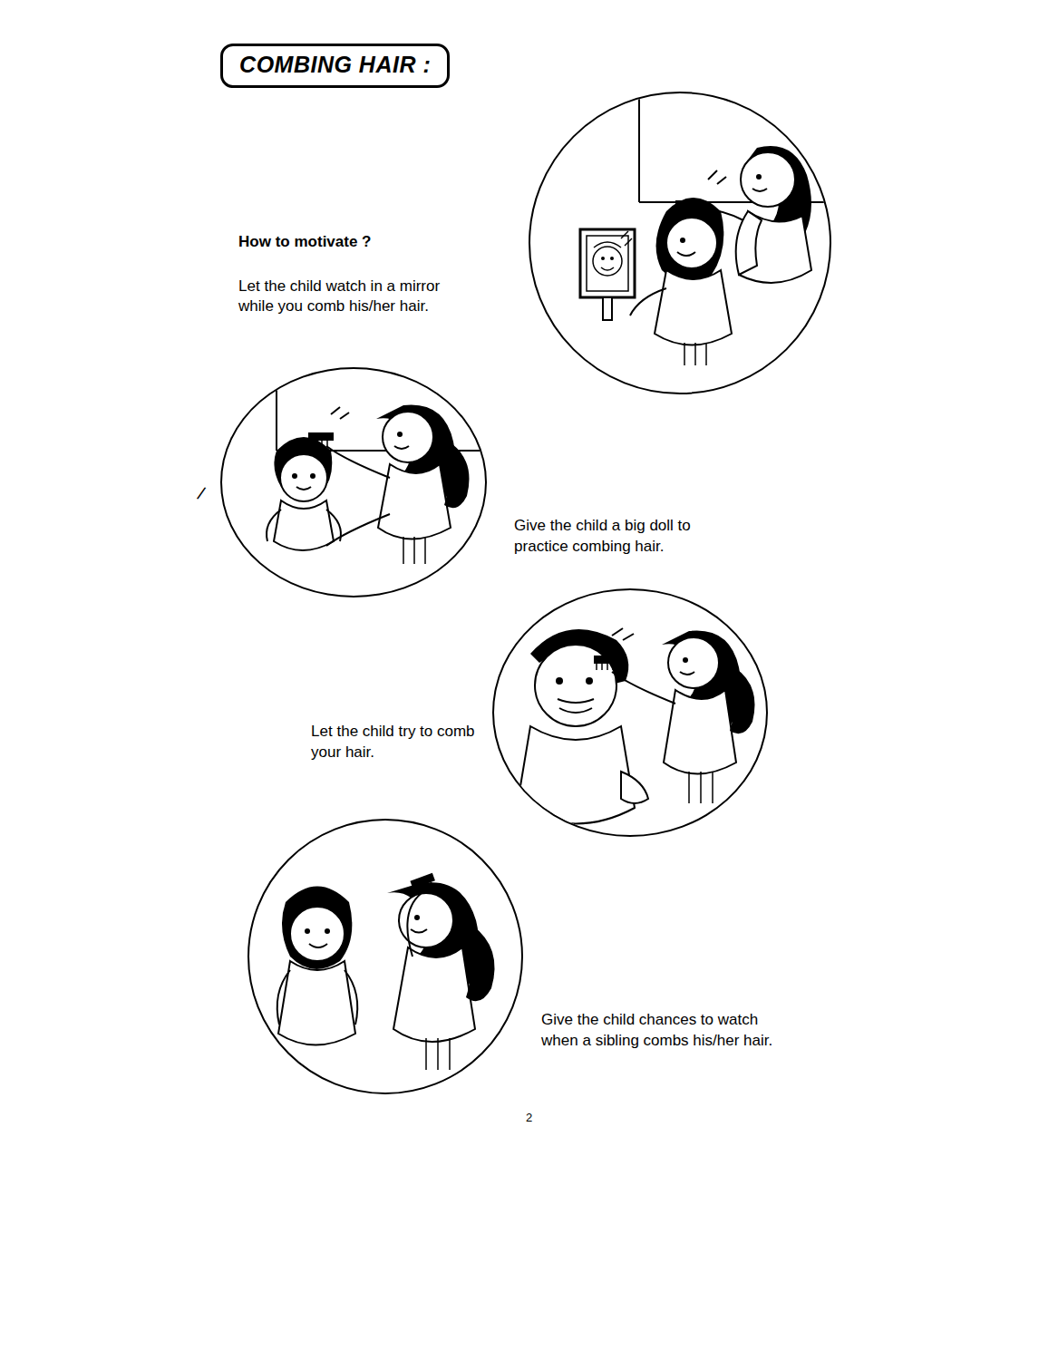COMBING HAIR :
How to motivate ?
Let the child watch in a mirror
while you comb his/her hair.
Give the child a big doll to
practice combing hair.
Let the child try to comb
your hair.
Give the child chances to watch
when a sibling combs his/her hair.
/
2